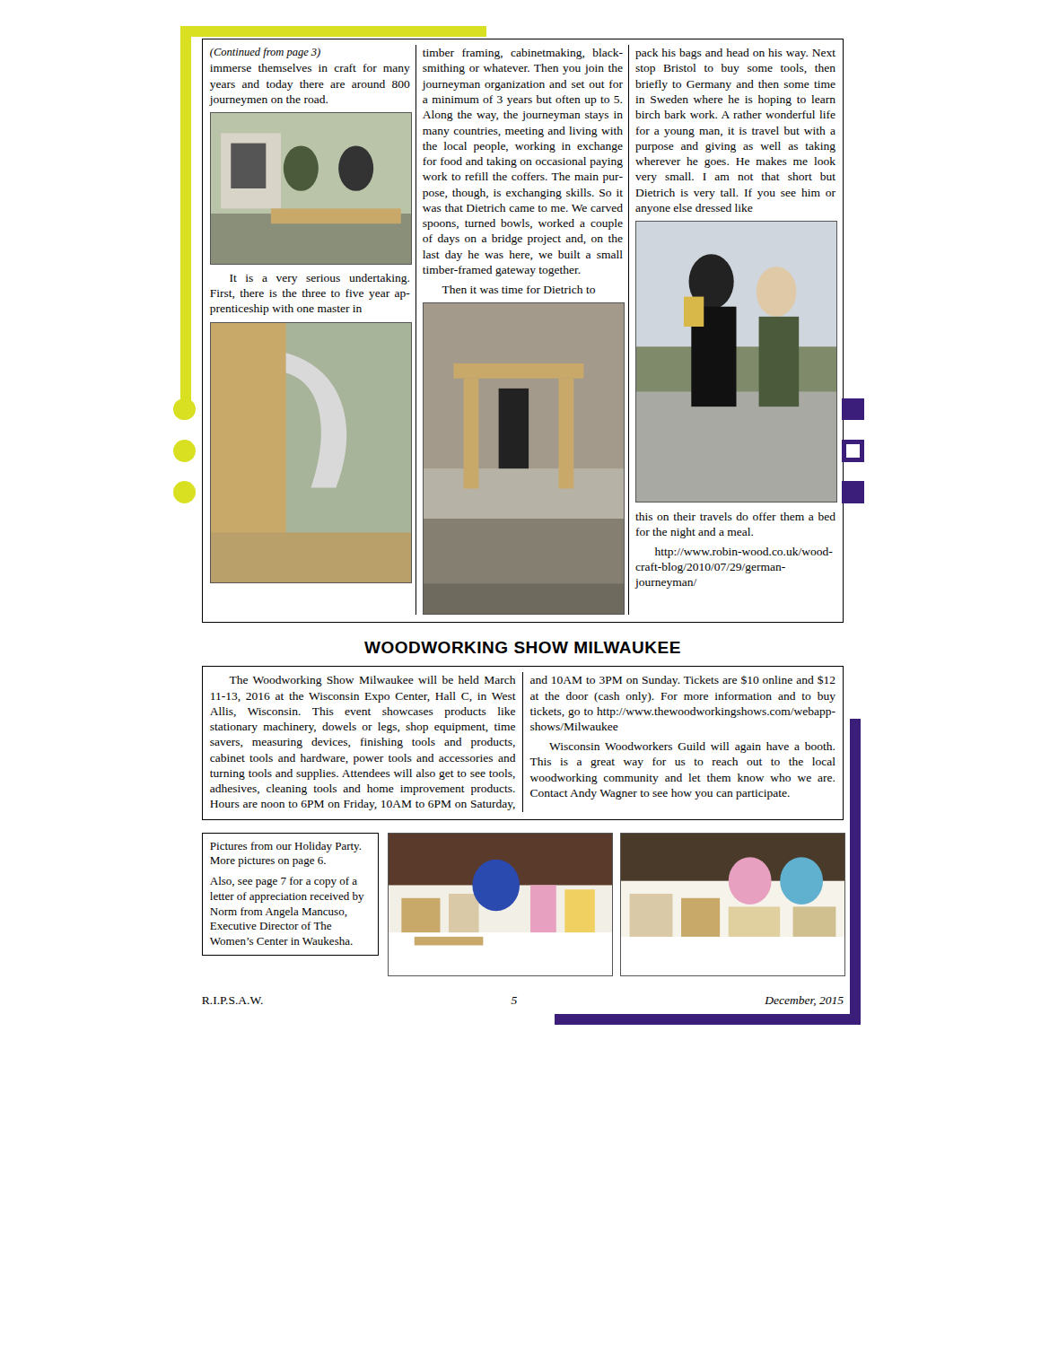(Continued from page 3)
immerse themselves in craft for many years and today there are around 800 journeymen on the road.
It is a very serious undertaking. First, there is the three to five year apprenticeship with one master in
timber framing, cabinetmaking, blacksmithing or whatever. Then you join the journeyman organization and set out for a minimum of 3 years but often up to 5. Along the way, the journeyman stays in many countries, meeting and living with the local people, working in exchange for food and taking on occasional paying work to refill the coffers. The main purpose, though, is exchanging skills. So it was that Dietrich came to me. We carved spoons, turned bowls, worked a couple of days on a bridge project and, on the last day he was here, we built a small timber-framed gateway together.
Then it was time for Dietrich to
pack his bags and head on his way. Next stop Bristol to buy some tools, then briefly to Germany and then some time in Sweden where he is hoping to learn birch bark work. A rather wonderful life for a young man, it is travel but with a purpose and giving as well as taking wherever he goes. He makes me look very small. I am not that short but Dietrich is very tall. If you see him or anyone else dressed like
this on their travels do offer them a bed for the night and a meal.
http://www.robin-wood.co.uk/wood-craft-blog/2010/07/29/german-journeyman/
WOODWORKING SHOW MILWAUKEE
The Woodworking Show Milwaukee will be held March 11-13, 2016 at the Wisconsin Expo Center, Hall C, in West Allis, Wisconsin. This event showcases products like stationary machinery, dowels or legs, shop equipment, time savers, measuring devices, finishing tools and products, cabinet tools and hardware, power tools and accessories and turning tools and supplies. Attendees will also get to see tools, adhesives, cleaning tools and home improvement products. Hours are noon to 6PM on Friday, 10AM to 6PM on Saturday, and 10AM to 3PM on Sunday. Tickets are $10 online and $12 at the door (cash only). For more information and to buy tickets, go to http://www.thewoodworkingshows.com/webapp-shows/Milwaukee
Wisconsin Woodworkers Guild will again have a booth. This is a great way for us to reach out to the local woodworking community and let them know who we are. Contact Andy Wagner to see how you can participate.
Pictures from our Holiday Party. More pictures on page 6.
Also, see page 7 for a copy of a letter of appreciation received by Norm from Angela Mancuso, Executive Director of The Women’s Center in Waukesha.
R.I.P.S.A.W.
5
December, 2015